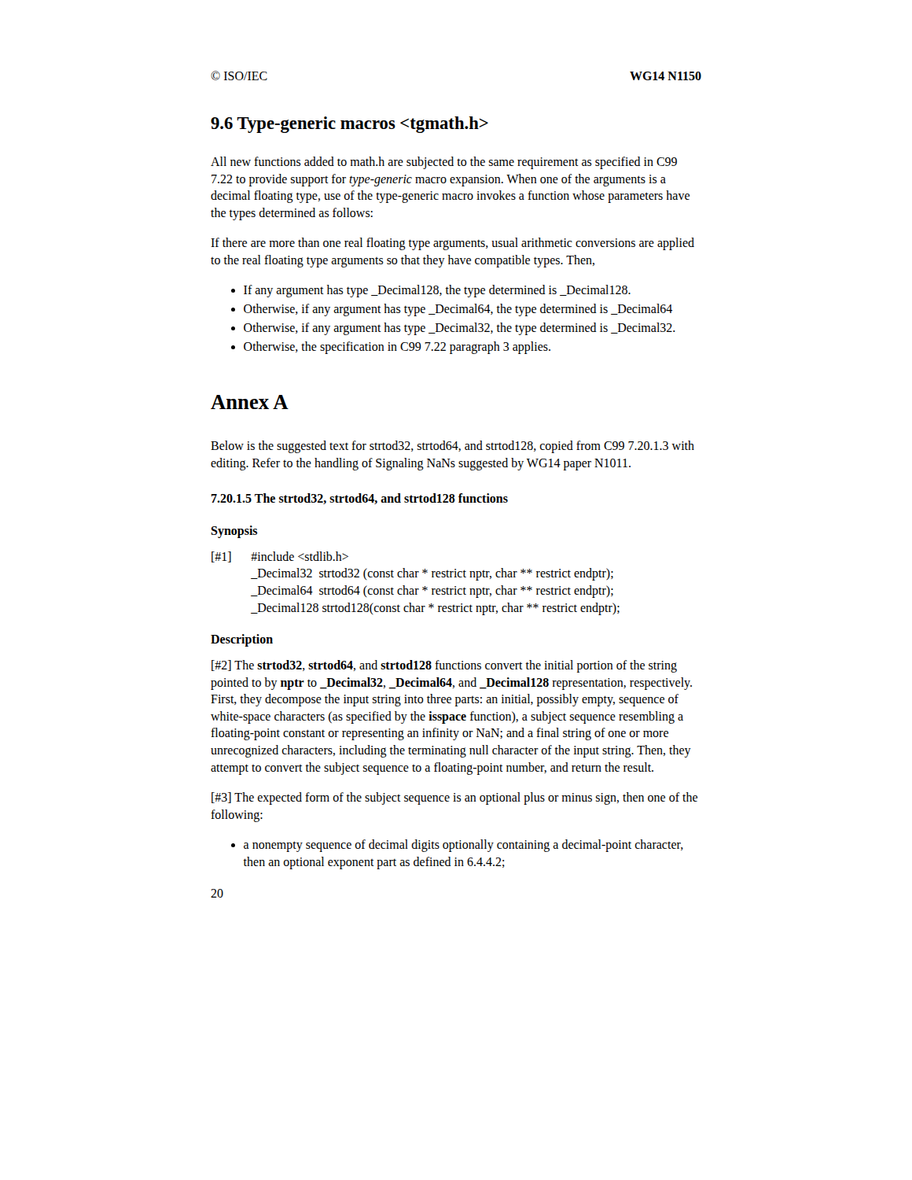© ISO/IEC
WG14 N1150
9.6 Type-generic macros <tgmath.h>
All new functions added to math.h are subjected to the same requirement as specified in C99 7.22 to provide support for type-generic macro expansion. When one of the arguments is a decimal floating type, use of the type-generic macro invokes a function whose parameters have the types determined as follows:
If there are more than one real floating type arguments, usual arithmetic conversions are applied to the real floating type arguments so that they have compatible types. Then,
If any argument has type _Decimal128, the type determined is _Decimal128.
Otherwise, if any argument has type _Decimal64, the type determined is _Decimal64
Otherwise, if any argument has type _Decimal32, the type determined is _Decimal32.
Otherwise, the specification in C99 7.22 paragraph 3 applies.
Annex A
Below is the suggested text for strtod32, strtod64, and strtod128, copied from C99 7.20.1.3 with editing. Refer to the handling of Signaling NaNs suggested by WG14 paper N1011.
7.20.1.5 The strtod32, strtod64, and strtod128 functions
Synopsis
[#1]#include <stdlib.h>
_Decimal32 strtod32 (const char * restrict nptr, char ** restrict endptr);
_Decimal64 strtod64 (const char * restrict nptr, char ** restrict endptr);
_Decimal128 strtod128(const char * restrict nptr, char ** restrict endptr);
Description
[#2] The strtod32, strtod64, and strtod128 functions convert the initial portion of the string pointed to by nptr to _Decimal32, _Decimal64, and _Decimal128 representation, respectively. First, they decompose the input string into three parts: an initial, possibly empty, sequence of white-space characters (as specified by the isspace function), a subject sequence resembling a floating-point constant or representing an infinity or NaN; and a final string of one or more unrecognized characters, including the terminating null character of the input string. Then, they attempt to convert the subject sequence to a floating-point number, and return the result.
[#3] The expected form of the subject sequence is an optional plus or minus sign, then one of the following:
a nonempty sequence of decimal digits optionally containing a decimal-point character, then an optional exponent part as defined in 6.4.4.2;
20